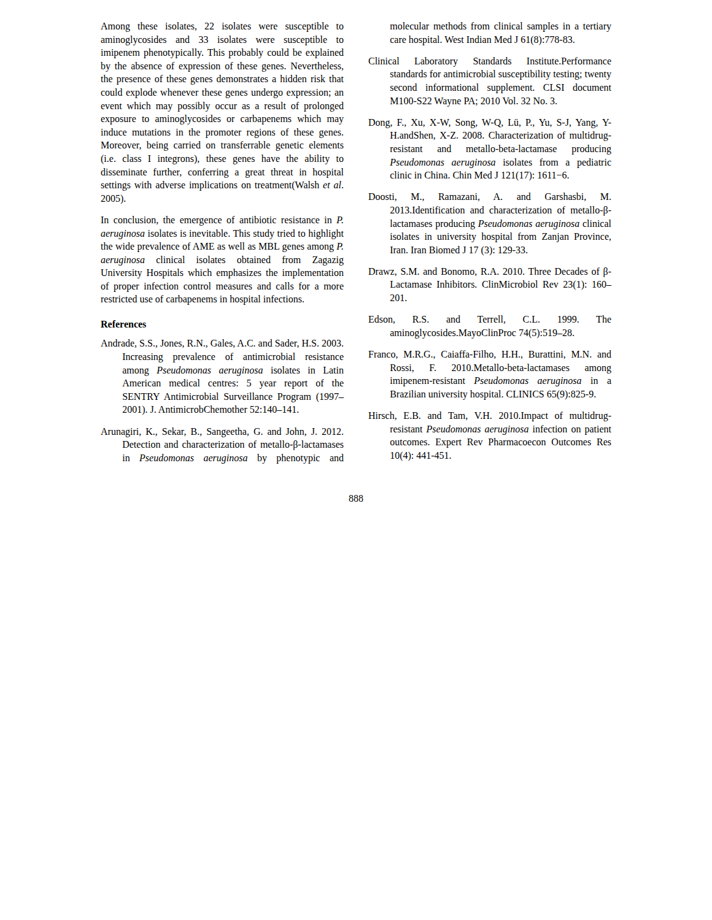Among these isolates, 22 isolates were susceptible to aminoglycosides and 33 isolates were susceptible to imipenem phenotypically. This probably could be explained by the absence of expression of these genes. Nevertheless, the presence of these genes demonstrates a hidden risk that could explode whenever these genes undergo expression; an event which may possibly occur as a result of prolonged exposure to aminoglycosides or carbapenems which may induce mutations in the promoter regions of these genes. Moreover, being carried on transferrable genetic elements (i.e. class I integrons), these genes have the ability to disseminate further, conferring a great threat in hospital settings with adverse implications on treatment(Walsh et al. 2005).
In conclusion, the emergence of antibiotic resistance in P. aeruginosa isolates is inevitable. This study tried to highlight the wide prevalence of AME as well as MBL genes among P. aeruginosa clinical isolates obtained from Zagazig University Hospitals which emphasizes the implementation of proper infection control measures and calls for a more restricted use of carbapenems in hospital infections.
References
Andrade, S.S., Jones, R.N., Gales, A.C. and Sader, H.S. 2003. Increasing prevalence of antimicrobial resistance among Pseudomonas aeruginosa isolates in Latin American medical centres: 5 year report of the SENTRY Antimicrobial Surveillance Program (1997–2001). J. AntimicrobChemother 52:140–141.
Arunagiri, K., Sekar, B., Sangeetha, G. and John, J. 2012. Detection and characterization of metallo-β-lactamases in Pseudomonas aeruginosa by phenotypic and molecular methods from clinical samples in a tertiary care hospital. West Indian Med J 61(8):778-83.
Clinical Laboratory Standards Institute.Performance standards for antimicrobial susceptibility testing; twenty second informational supplement. CLSI document M100-S22 Wayne PA; 2010 Vol. 32 No. 3.
Dong, F., Xu, X-W, Song, W-Q, Lü, P., Yu, S-J, Yang, Y-H.andShen, X-Z. 2008. Characterization of multidrug-resistant and metallo-beta-lactamase producing Pseudomonas aeruginosa isolates from a pediatric clinic in China. Chin Med J 121(17): 1611−6.
Doosti, M., Ramazani, A. and Garshasbi, M. 2013.Identification and characterization of metallo-β-lactamases producing Pseudomonas aeruginosa clinical isolates in university hospital from Zanjan Province, Iran. Iran Biomed J 17 (3): 129-33.
Drawz, S.M. and Bonomo, R.A. 2010. Three Decades of β-Lactamase Inhibitors. ClinMicrobiol Rev 23(1): 160–201.
Edson, R.S. and Terrell, C.L. 1999. The aminoglycosides.MayoClinProc 74(5):519–28.
Franco, M.R.G., Caiaffa-Filho, H.H., Burattini, M.N. and Rossi, F. 2010.Metallo-beta-lactamases among imipenem-resistant Pseudomonas aeruginosa in a Brazilian university hospital. CLINICS 65(9):825-9.
Hirsch, E.B. and Tam, V.H. 2010.Impact of multidrug-resistant Pseudomonas aeruginosa infection on patient outcomes. Expert Rev Pharmacoecon Outcomes Res 10(4): 441-451.
888